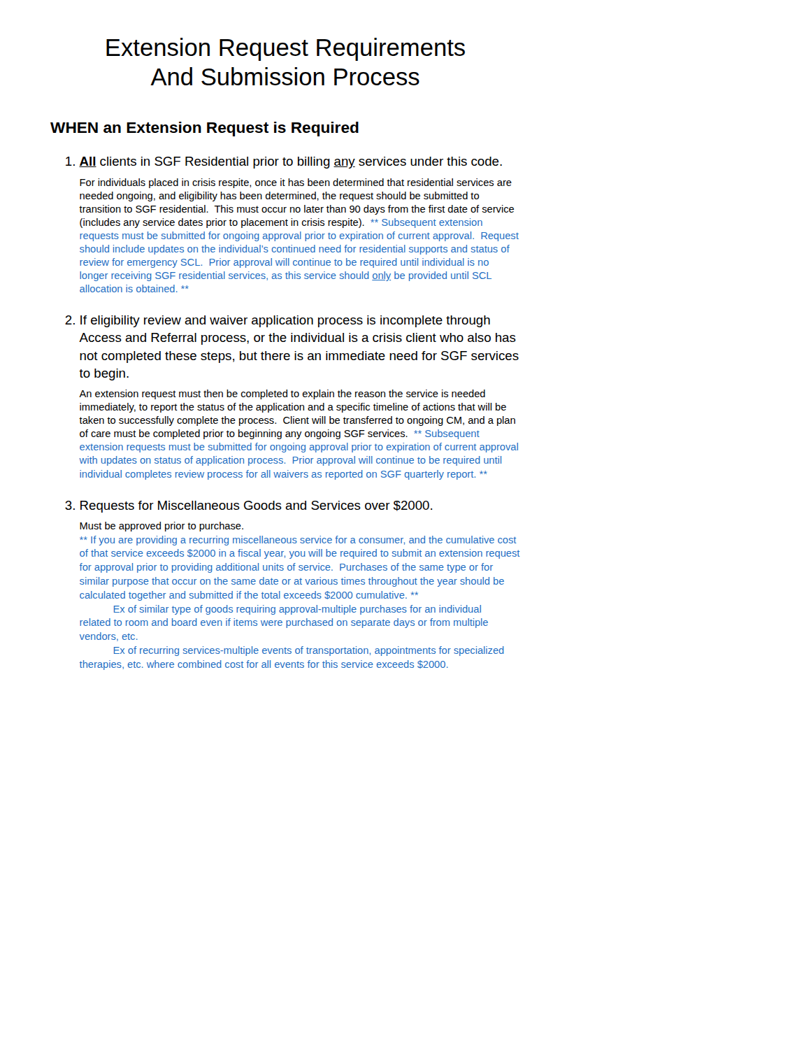Extension Request Requirements
And Submission Process
WHEN an Extension Request is Required
All clients in SGF Residential prior to billing any services under this code.
For individuals placed in crisis respite, once it has been determined that residential services are needed ongoing, and eligibility has been determined, the request should be submitted to transition to SGF residential. This must occur no later than 90 days from the first date of service (includes any service dates prior to placement in crisis respite). ** Subsequent extension requests must be submitted for ongoing approval prior to expiration of current approval. Request should include updates on the individual’s continued need for residential supports and status of review for emergency SCL. Prior approval will continue to be required until individual is no longer receiving SGF residential services, as this service should only be provided until SCL allocation is obtained. **
If eligibility review and waiver application process is incomplete through Access and Referral process, or the individual is a crisis client who also has not completed these steps, but there is an immediate need for SGF services to begin.
An extension request must then be completed to explain the reason the service is needed immediately, to report the status of the application and a specific timeline of actions that will be taken to successfully complete the process. Client will be transferred to ongoing CM, and a plan of care must be completed prior to beginning any ongoing SGF services. ** Subsequent extension requests must be submitted for ongoing approval prior to expiration of current approval with updates on status of application process. Prior approval will continue to be required until individual completes review process for all waivers as reported on SGF quarterly report. **
Requests for Miscellaneous Goods and Services over $2000.
Must be approved prior to purchase.
** If you are providing a recurring miscellaneous service for a consumer, and the cumulative cost of that service exceeds $2000 in a fiscal year, you will be required to submit an extension request for approval prior to providing additional units of service. Purchases of the same type or for similar purpose that occur on the same date or at various times throughout the year should be calculated together and submitted if the total exceeds $2000 cumulative. **
Ex of similar type of goods requiring approval-multiple purchases for an individualrelated to room and board even if items were purchased on separate days or from multiple vendors, etc.
Ex of recurring services-multiple events of transportation, appointments for specializedtherapies, etc. where combined cost for all events for this service exceeds $2000.